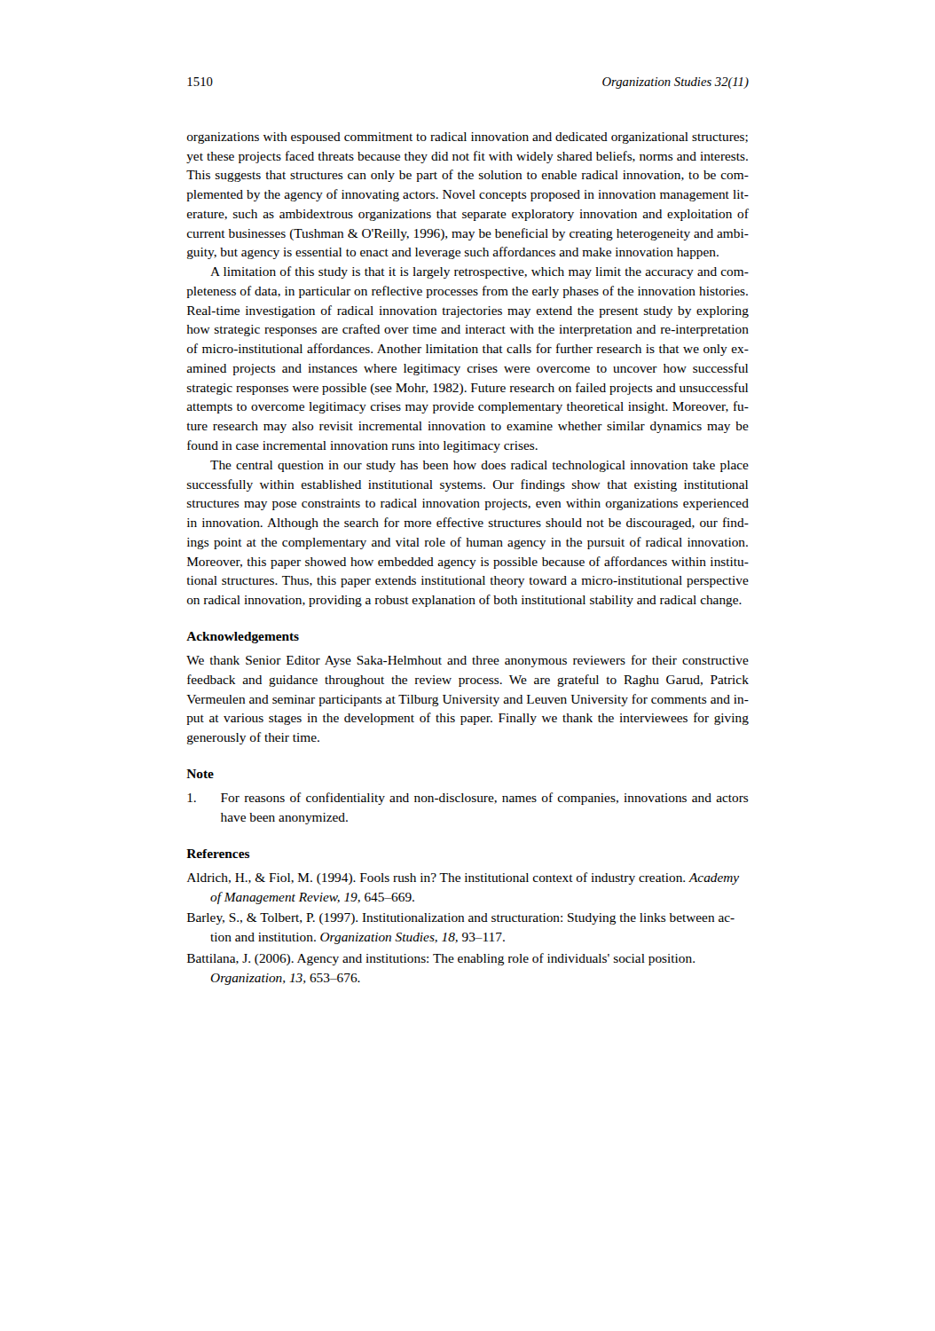1510 Organization Studies 32(11)
organizations with espoused commitment to radical innovation and dedicated organizational structures; yet these projects faced threats because they did not fit with widely shared beliefs, norms and interests. This suggests that structures can only be part of the solution to enable radical innovation, to be complemented by the agency of innovating actors. Novel concepts proposed in innovation management literature, such as ambidextrous organizations that separate exploratory innovation and exploitation of current businesses (Tushman & O'Reilly, 1996), may be beneficial by creating heterogeneity and ambiguity, but agency is essential to enact and leverage such affordances and make innovation happen.
A limitation of this study is that it is largely retrospective, which may limit the accuracy and completeness of data, in particular on reflective processes from the early phases of the innovation histories. Real-time investigation of radical innovation trajectories may extend the present study by exploring how strategic responses are crafted over time and interact with the interpretation and re-interpretation of micro-institutional affordances. Another limitation that calls for further research is that we only examined projects and instances where legitimacy crises were overcome to uncover how successful strategic responses were possible (see Mohr, 1982). Future research on failed projects and unsuccessful attempts to overcome legitimacy crises may provide complementary theoretical insight. Moreover, future research may also revisit incremental innovation to examine whether similar dynamics may be found in case incremental innovation runs into legitimacy crises.
The central question in our study has been how does radical technological innovation take place successfully within established institutional systems. Our findings show that existing institutional structures may pose constraints to radical innovation projects, even within organizations experienced in innovation. Although the search for more effective structures should not be discouraged, our findings point at the complementary and vital role of human agency in the pursuit of radical innovation. Moreover, this paper showed how embedded agency is possible because of affordances within institutional structures. Thus, this paper extends institutional theory toward a micro-institutional perspective on radical innovation, providing a robust explanation of both institutional stability and radical change.
Acknowledgements
We thank Senior Editor Ayse Saka-Helmhout and three anonymous reviewers for their constructive feedback and guidance throughout the review process. We are grateful to Raghu Garud, Patrick Vermeulen and seminar participants at Tilburg University and Leuven University for comments and input at various stages in the development of this paper. Finally we thank the interviewees for giving generously of their time.
Note
1. For reasons of confidentiality and non-disclosure, names of companies, innovations and actors have been anonymized.
References
Aldrich, H., & Fiol, M. (1994). Fools rush in? The institutional context of industry creation. Academy of Management Review, 19, 645–669.
Barley, S., & Tolbert, P. (1997). Institutionalization and structuration: Studying the links between action and institution. Organization Studies, 18, 93–117.
Battilana, J. (2006). Agency and institutions: The enabling role of individuals' social position. Organization, 13, 653–676.